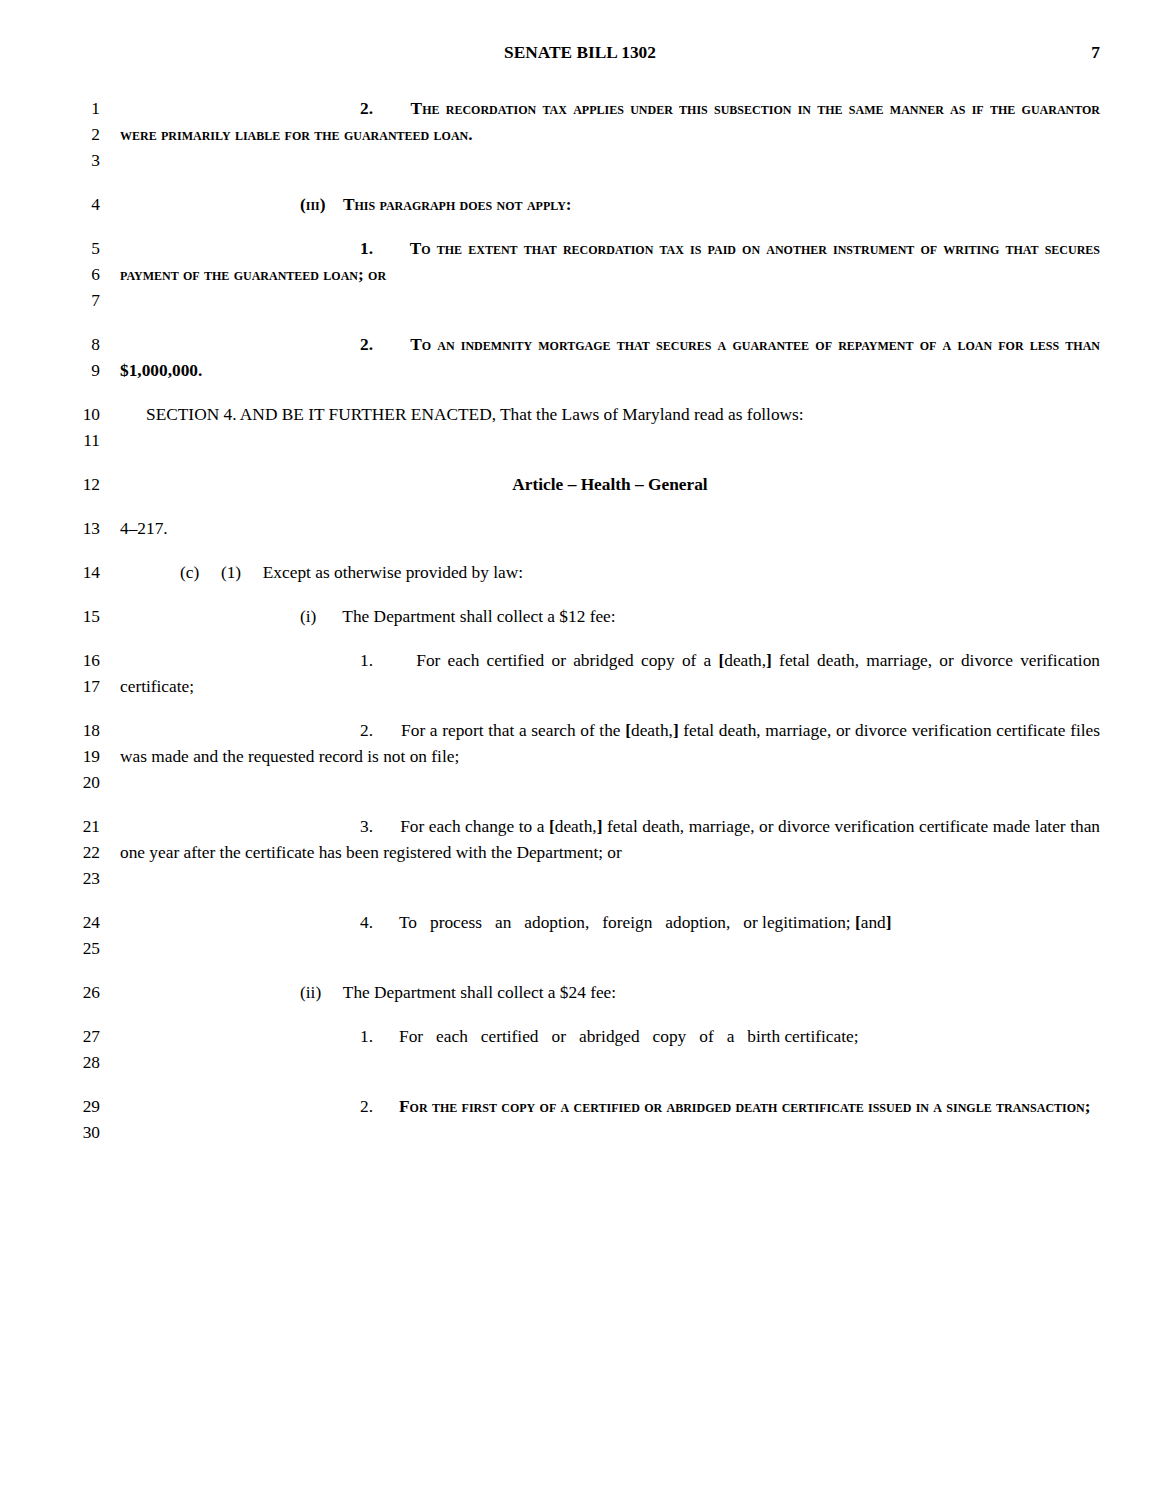SENATE BILL 1302 7
1 2 3
2. The recordation tax applies under this subsection in the same manner as if the guarantor were primarily liable for the guaranteed loan.
4
(iii) This paragraph does not apply:
5 6 7
1. To the extent that recordation tax is paid on another instrument of writing that secures payment of the guaranteed loan; or
8 9
2. To an indemnity mortgage that secures a guarantee of repayment of a loan for less than $1,000,000.
10 11
SECTION 4. AND BE IT FURTHER ENACTED, That the Laws of Maryland read as follows:
12
Article – Health – General
13
4–217.
14
(c) (1) Except as otherwise provided by law:
15
(i) The Department shall collect a $12 fee:
16 17
1. For each certified or abridged copy of a [death,] fetal death, marriage, or divorce verification certificate;
18 19 20
2. For a report that a search of the [death,] fetal death, marriage, or divorce verification certificate files was made and the requested record is not on file;
21 22 23
3. For each change to a [death,] fetal death, marriage, or divorce verification certificate made later than one year after the certificate has been registered with the Department; or
24 25
4. To process an adoption, foreign adoption, or legitimation; [and]
26
(ii) The Department shall collect a $24 fee:
27 28
1. For each certified or abridged copy of a birth certificate;
29 30
2. For the first copy of a certified or abridged death certificate issued in a single transaction;